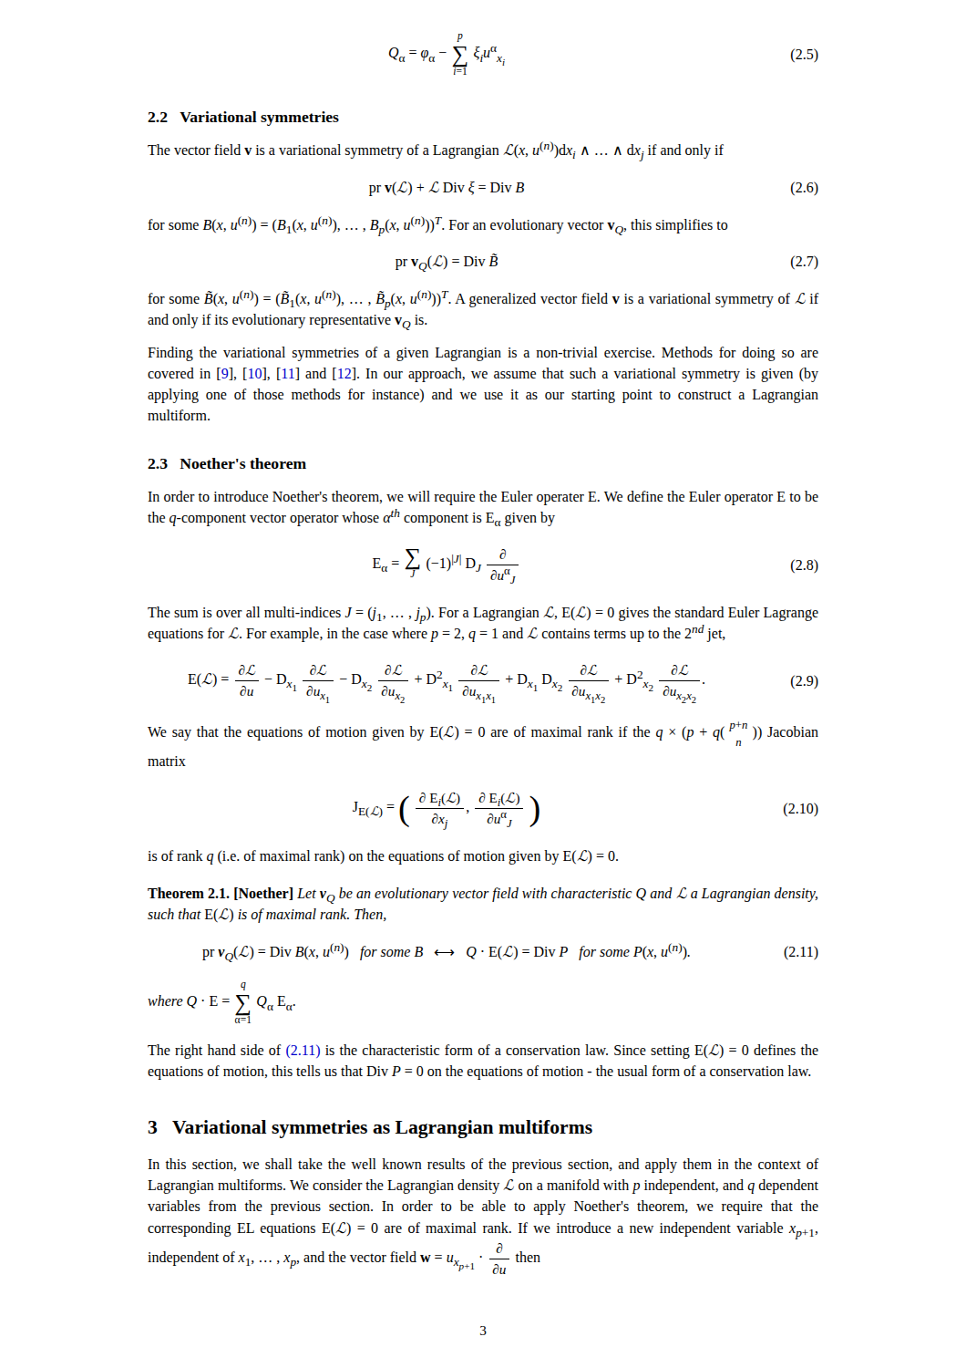Qα = φα − p∑i=1 ξiuαxi
(2.5)
2.2 Variational symmetries
The vector field v is a variational symmetry of a Lagrangian ℒ(x, u(n))dxi ∧ … ∧ dxj if and only if
pr v(ℒ) + ℒ Div ξ = Div B
(2.6)
for some B(x, u(n)) = (B1(x, u(n)), … , Bp(x, u(n)))T. For an evolutionary vector vQ, this simplifies to
pr vQ(ℒ) = Div B̃
(2.7)
for some B̃(x, u(n)) = (B̃1(x, u(n)), … , B̃p(x, u(n)))T. A generalized vector field v is a variational symmetry of ℒ if and only if its evolutionary representative vQ is.
Finding the variational symmetries of a given Lagrangian is a non-trivial exercise. Methods for doing so are covered in [9], [10], [11] and [12]. In our approach, we assume that such a variational symmetry is given (by applying one of those methods for instance) and we use it as our starting point to construct a Lagrangian multiform.
2.3 Noether's theorem
In order to introduce Noether's theorem, we will require the Euler operater E. We define the Euler operator E to be the q-component vector operator whose αth component is Eα given by
Eα = ∑J (−1)|J| DJ ∂∂uαJ
(2.8)
The sum is over all multi-indices J = (j1, … , jp). For a Lagrangian ℒ, E(ℒ) = 0 gives the standard Euler Lagrange equations for ℒ. For example, in the case where p = 2, q = 1 and ℒ contains terms up to the 2nd jet,
E(ℒ) = ∂ℒ∂u − Dx1 ∂ℒ∂ux1 − Dx2 ∂ℒ∂ux2 + D2x1 ∂ℒ∂ux1x1 + Dx1 Dx2 ∂ℒ∂ux1x2 + D2x2 ∂ℒ∂ux2x2.
(2.9)
We say that the equations of motion given by E(ℒ) = 0 are of maximal rank if the q × (p + q(p+n n)) Jacobian matrix
JE(ℒ) = ( ∂ Ei(ℒ)∂xj, ∂ Ei(ℒ)∂uαJ )
(2.10)
is of rank q (i.e. of maximal rank) on the equations of motion given by E(ℒ) = 0.
Theorem 2.1. [Noether] Let vQ be an evolutionary vector field with characteristic Q and ℒ a Lagrangian density, such that E(ℒ) is of maximal rank. Then,
pr vQ(ℒ) = Div B(x, u(n)) for some B ⟷ Q · E(ℒ) = Div P for some P(x, u(n)).
(2.11)
where Q · E = q∑α=1 Qα Eα.
The right hand side of (2.11) is the characteristic form of a conservation law. Since setting E(ℒ) = 0 defines the equations of motion, this tells us that Div P = 0 on the equations of motion - the usual form of a conservation law.
3 Variational symmetries as Lagrangian multiforms
In this section, we shall take the well known results of the previous section, and apply them in the context of Lagrangian multiforms. We consider the Lagrangian density ℒ on a manifold with p independent, and q dependent variables from the previous section. In order to be able to apply Noether's theorem, we require that the corresponding EL equations E(ℒ) = 0 are of maximal rank. If we introduce a new independent variable xp+1, independent of x1, … , xp, and the vector field w = uxp+1 · ∂∂u then
3